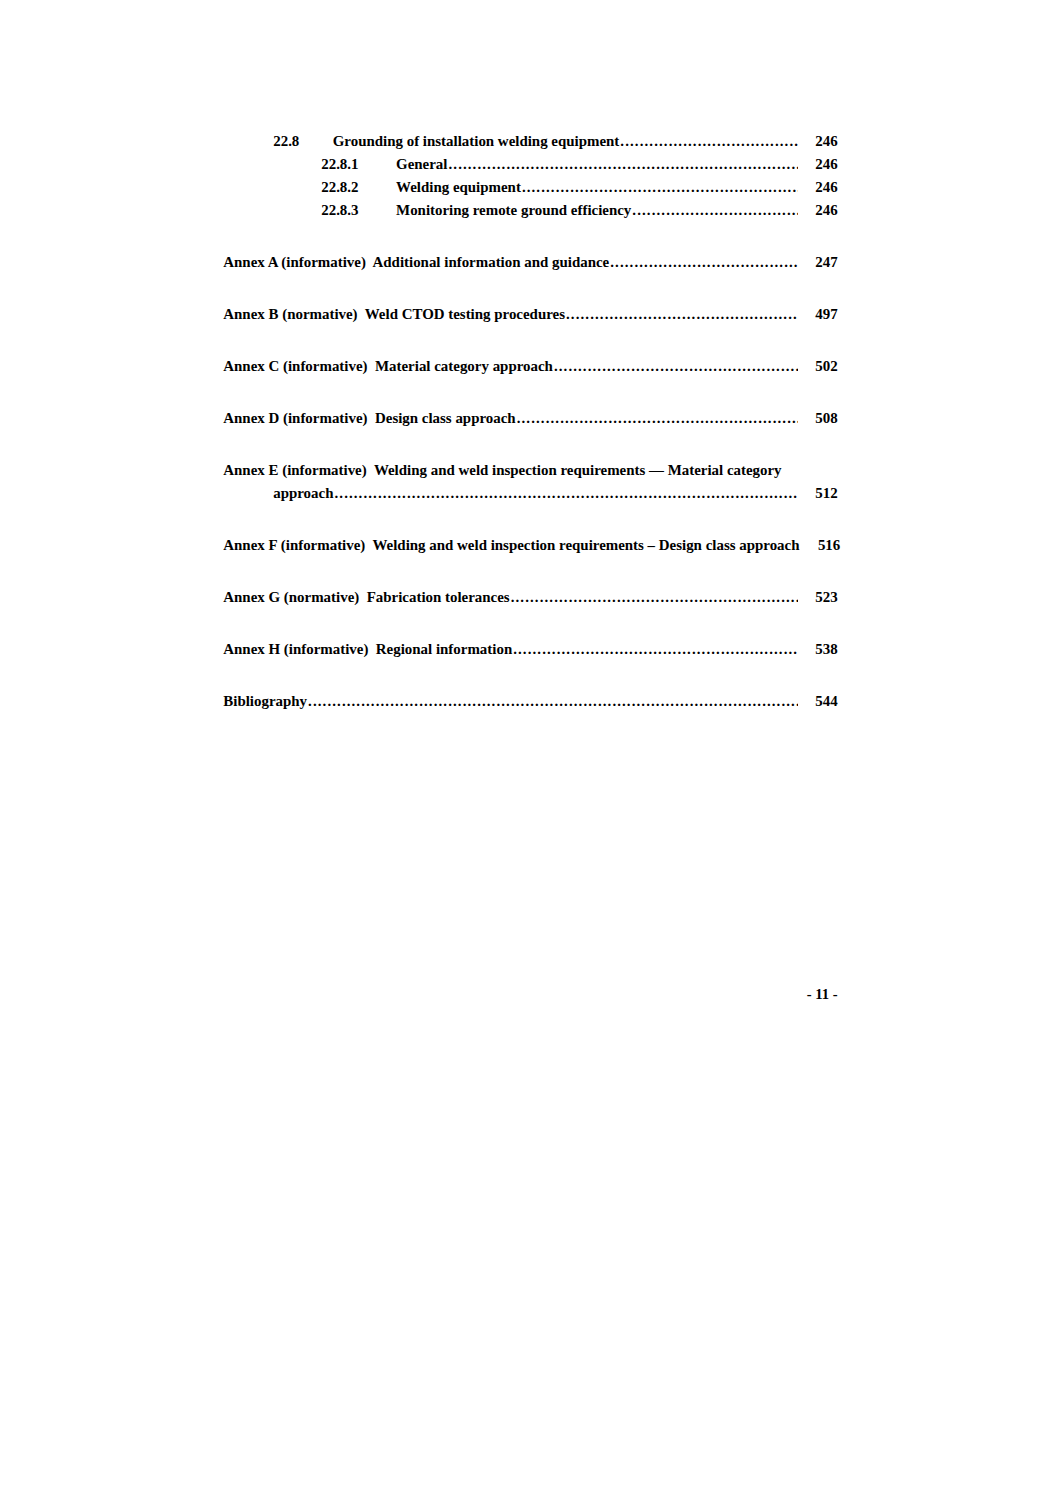22.8 Grounding of installation welding equipment .................................................................................. 246
22.8.1 General ................................................................................................................. 246
22.8.2 Welding equipment ......................................................................................... 246
22.8.3 Monitoring remote ground efficiency ................................................................. 246
Annex A (informative) Additional information and guidance ............................................................. 247
Annex B (normative) Weld CTOD testing procedures ......................................................................... 497
Annex C (informative) Material category approach ............................................................................. 502
Annex D (informative) Design class approach ....................................................................................... 508
Annex E (informative) Welding and weld inspection requirements — Material category
approach ................................................................................................................................................. 512
Annex F (informative) Welding and weld inspection requirements – Design class approach ... 516
Annex G (normative) Fabrication tolerances ......................................................................................... 523
Annex H (informative) Regional information ....................................................................................... 538
Bibliography ................................................................................................................................................. 544
- 11 -